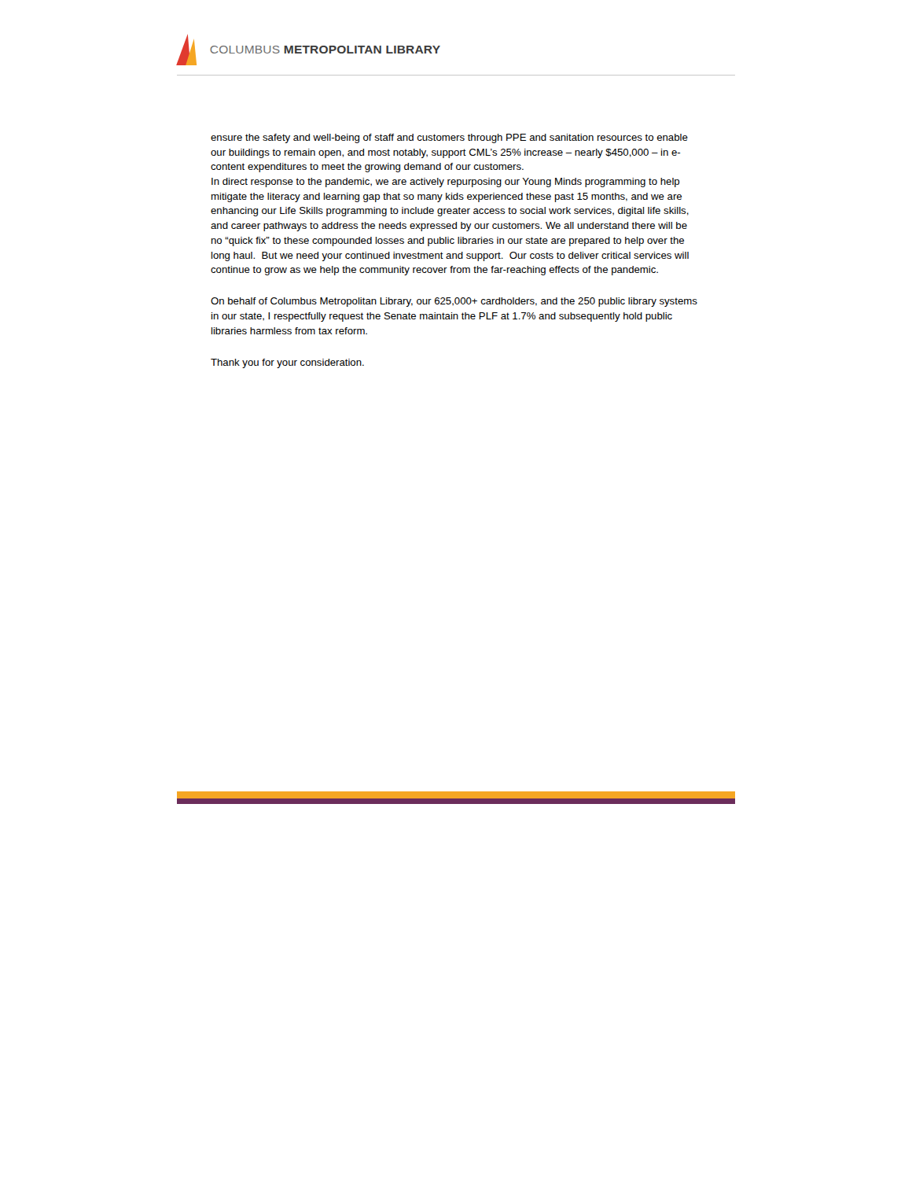COLUMBUS METROPOLITAN LIBRARY
ensure the safety and well-being of staff and customers through PPE and sanitation resources to enable our buildings to remain open, and most notably, support CML’s 25% increase – nearly $450,000 – in e-content expenditures to meet the growing demand of our customers.
In direct response to the pandemic, we are actively repurposing our Young Minds programming to help mitigate the literacy and learning gap that so many kids experienced these past 15 months, and we are enhancing our Life Skills programming to include greater access to social work services, digital life skills, and career pathways to address the needs expressed by our customers. We all understand there will be no “quick fix” to these compounded losses and public libraries in our state are prepared to help over the long haul. But we need your continued investment and support. Our costs to deliver critical services will continue to grow as we help the community recover from the far-reaching effects of the pandemic.
On behalf of Columbus Metropolitan Library, our 625,000+ cardholders, and the 250 public library systems in our state, I respectfully request the Senate maintain the PLF at 1.7% and subsequently hold public libraries harmless from tax reform.
Thank you for your consideration.